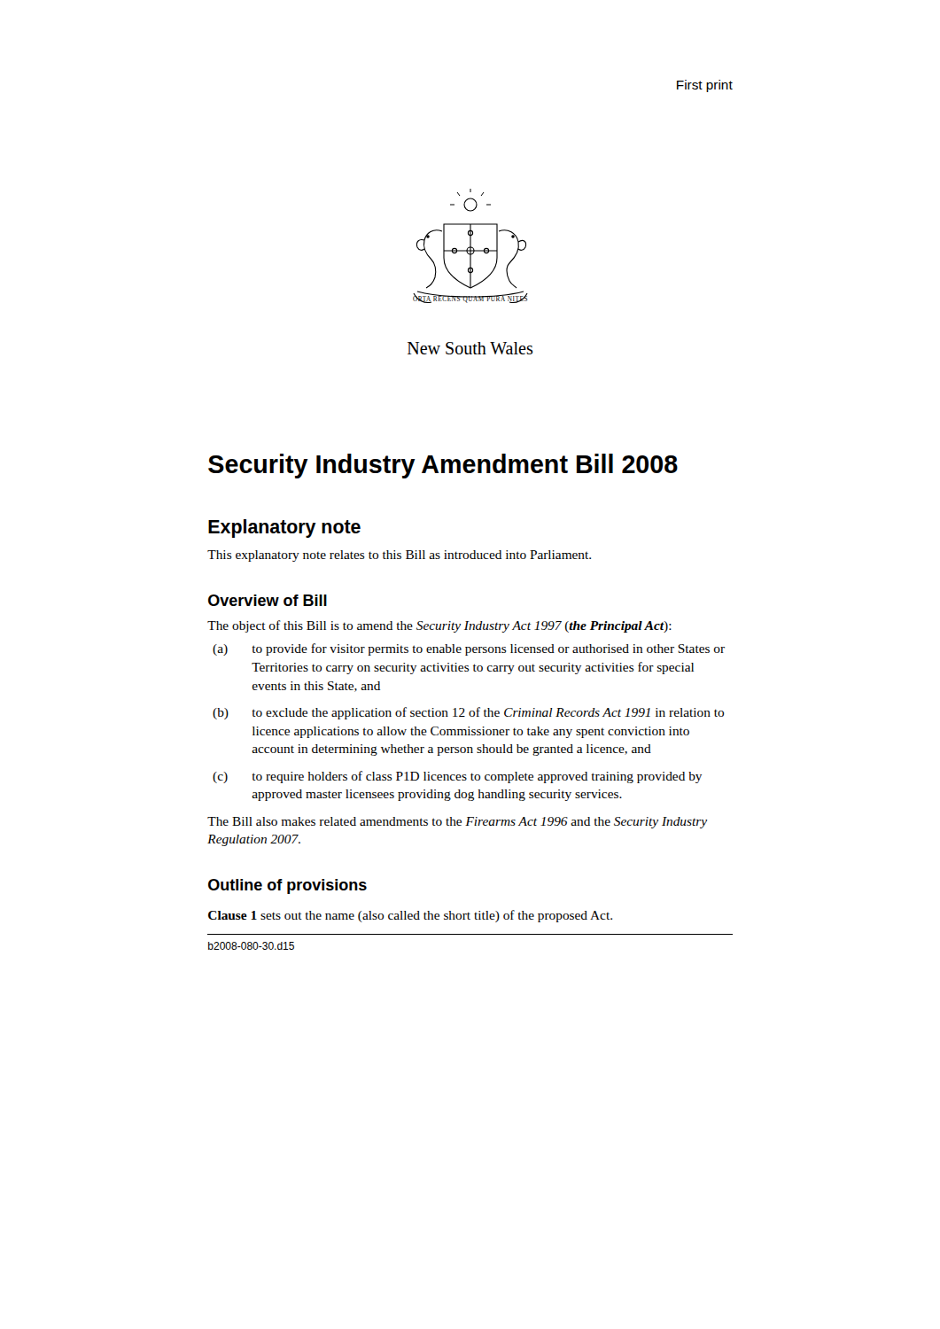First print
ORTA RECENS QUAM PURA NITES
New South Wales
Security Industry Amendment Bill 2008
Explanatory note
This explanatory note relates to this Bill as introduced into Parliament.
Overview of Bill
The object of this Bill is to amend the Security Industry Act 1997 (the Principal Act):
(a) to provide for visitor permits to enable persons licensed or authorised in other States or Territories to carry on security activities to carry out security activities for special events in this State, and
(b) to exclude the application of section 12 of the Criminal Records Act 1991 in relation to licence applications to allow the Commissioner to take any spent conviction into account in determining whether a person should be granted a licence, and
(c) to require holders of class P1D licences to complete approved training provided by approved master licensees providing dog handling security services.
The Bill also makes related amendments to the Firearms Act 1996 and the Security Industry Regulation 2007.
Outline of provisions
Clause 1 sets out the name (also called the short title) of the proposed Act.
b2008-080-30.d15